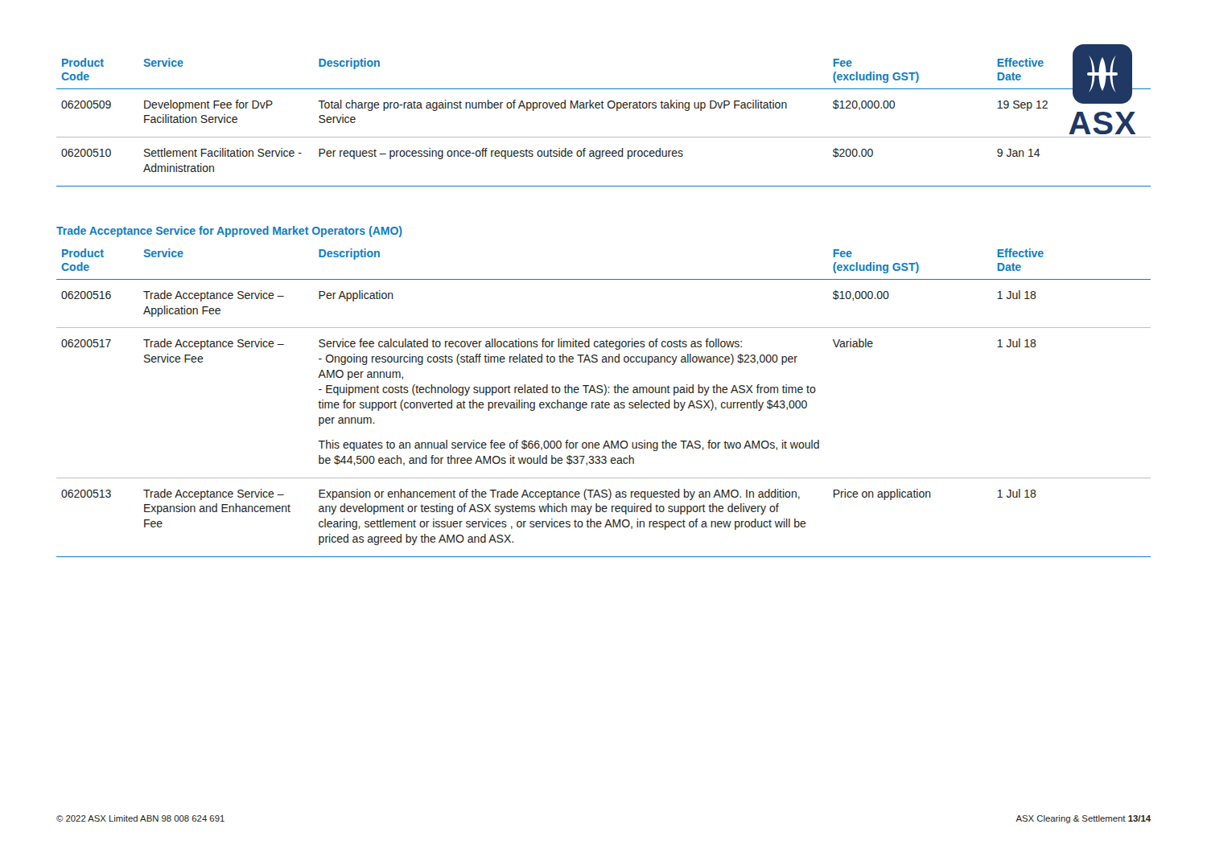ASX
| Product Code | Service | Description | Fee (excluding GST) | Effective Date |
| --- | --- | --- | --- | --- |
| 06200509 | Development Fee for DvP Facilitation Service | Total charge pro-rata against number of Approved Market Operators taking up DvP Facilitation Service | $120,000.00 | 19 Sep 12 |
| 06200510 | Settlement Facilitation Service - Administration | Per request – processing once-off requests outside of agreed procedures | $200.00 | 9 Jan 14 |
Trade Acceptance Service for Approved Market Operators (AMO)
| Product Code | Service | Description | Fee (excluding GST) | Effective Date |
| --- | --- | --- | --- | --- |
| 06200516 | Trade Acceptance Service – Application Fee | Per Application | $10,000.00 | 1 Jul 18 |
| 06200517 | Trade Acceptance Service – Service Fee | Service fee calculated to recover allocations for limited categories of costs as follows: - Ongoing resourcing costs (staff time related to the TAS and occupancy allowance) $23,000 per AMO per annum, - Equipment costs (technology support related to the TAS): the amount paid by the ASX from time to time for support (converted at the prevailing exchange rate as selected by ASX), currently $43,000 per annum. This equates to an annual service fee of $66,000 for one AMO using the TAS, for two AMOs, it would be $44,500 each, and for three AMOs it would be $37,333 each | Variable | 1 Jul 18 |
| 06200513 | Trade Acceptance Service – Expansion and Enhancement Fee | Expansion or enhancement of the Trade Acceptance (TAS) as requested by an AMO. In addition, any development or testing of ASX systems which may be required to support the delivery of clearing, settlement or issuer services , or services to the AMO, in respect of a new product will be priced as agreed by the AMO and ASX. | Price on application | 1 Jul 18 |
© 2022 ASX Limited ABN 98 008 624 691
ASX Clearing & Settlement 13/14